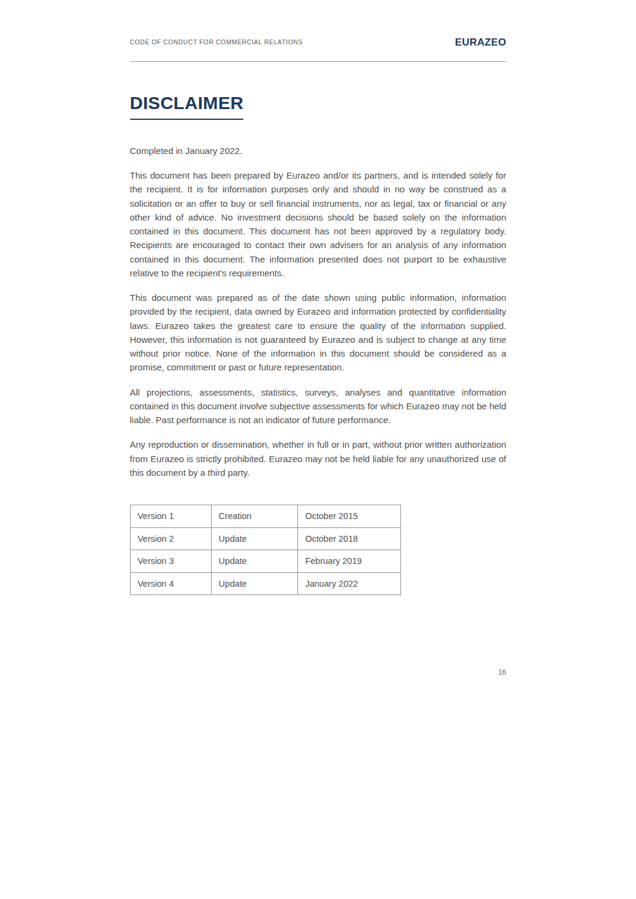Code of Conduct for Commercial Relations
EURAZEO
DISCLAIMER
Completed in January 2022.
This document has been prepared by Eurazeo and/or its partners, and is intended solely for the recipient. It is for information purposes only and should in no way be construed as a solicitation or an offer to buy or sell financial instruments, nor as legal, tax or financial or any other kind of advice. No investment decisions should be based solely on the information contained in this document. This document has not been approved by a regulatory body. Recipients are encouraged to contact their own advisers for an analysis of any information contained in this document. The information presented does not purport to be exhaustive relative to the recipient's requirements.
This document was prepared as of the date shown using public information, information provided by the recipient, data owned by Eurazeo and information protected by confidentiality laws. Eurazeo takes the greatest care to ensure the quality of the information supplied. However, this information is not guaranteed by Eurazeo and is subject to change at any time without prior notice. None of the information in this document should be considered as a promise, commitment or past or future representation.
All projections, assessments, statistics, surveys, analyses and quantitative information contained in this document involve subjective assessments for which Eurazeo may not be held liable. Past performance is not an indicator of future performance.
Any reproduction or dissemination, whether in full or in part, without prior written authorization from Eurazeo is strictly prohibited. Eurazeo may not be held liable for any unauthorized use of this document by a third party.
| Version 1 | Creation | October 2015 |
| Version 2 | Update | October 2018 |
| Version 3 | Update | February 2019 |
| Version 4 | Update | January 2022 |
16